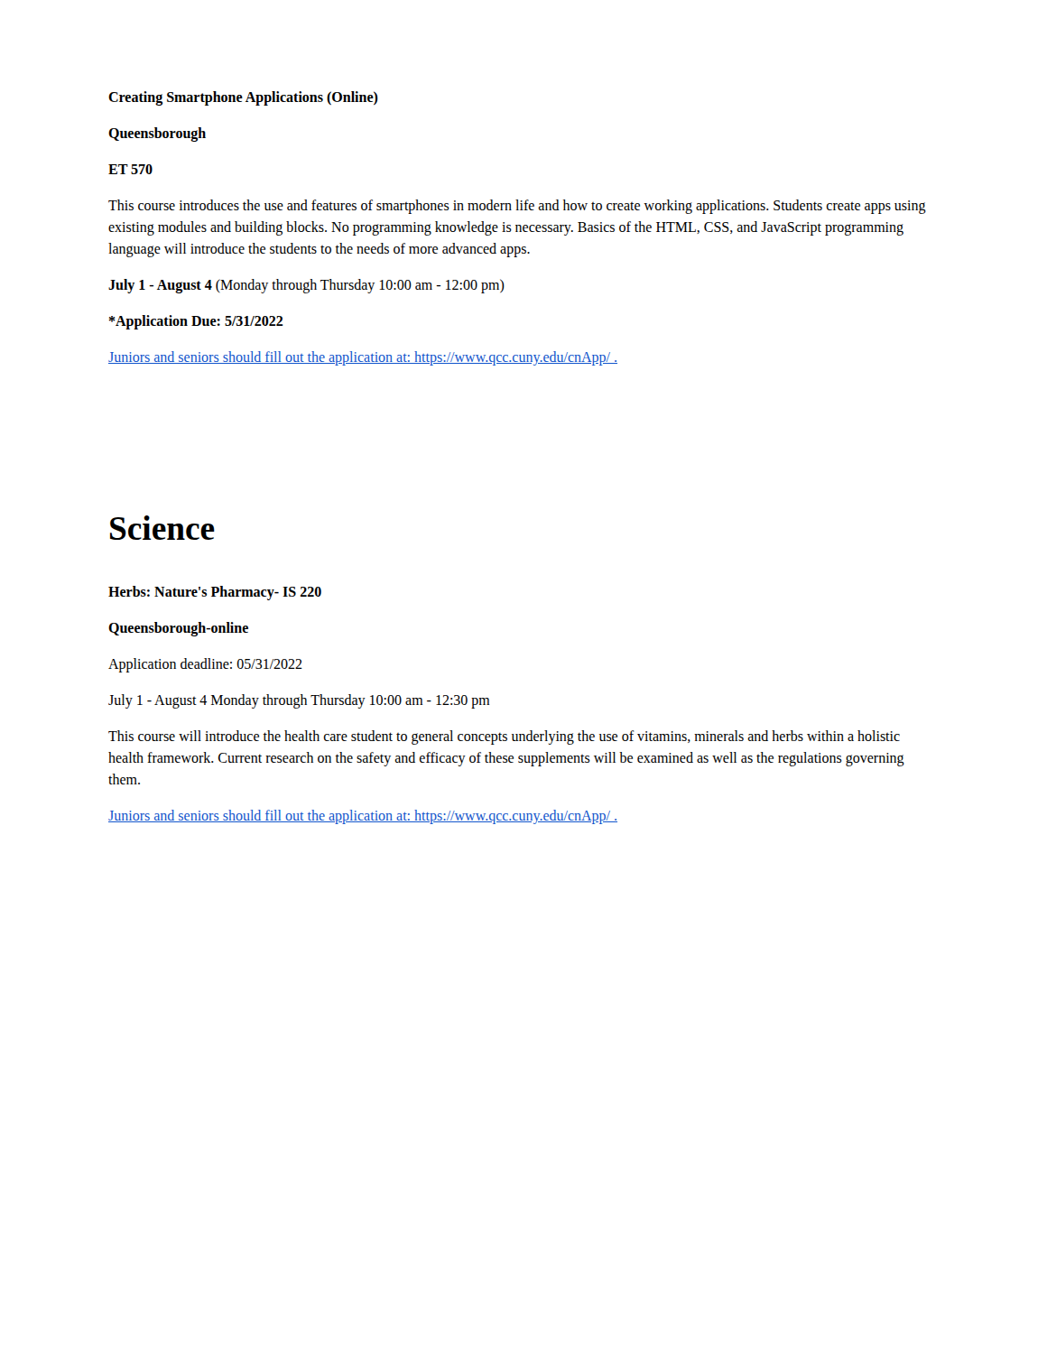Creating Smartphone Applications (Online)
Queensborough
ET 570
This course introduces the use and features of smartphones in modern life and how to create working applications. Students create apps using existing modules and building blocks. No programming knowledge is necessary. Basics of the HTML, CSS, and JavaScript programming language will introduce the students to the needs of more advanced apps.
July 1 - August 4 (Monday through Thursday 10:00 am - 12:00 pm)
*Application Due: 5/31/2022
Juniors and seniors should fill out the application at: https://www.qcc.cuny.edu/cnApp/ .
Science
Herbs: Nature's Pharmacy- IS 220
Queensborough-online
Application deadline: 05/31/2022
July 1 - August 4 Monday through Thursday 10:00 am - 12:30 pm
This course will introduce the health care student to general concepts underlying the use of vitamins, minerals and herbs within a holistic health framework. Current research on the safety and efficacy of these supplements will be examined as well as the regulations governing them.
Juniors and seniors should fill out the application at: https://www.qcc.cuny.edu/cnApp/ .